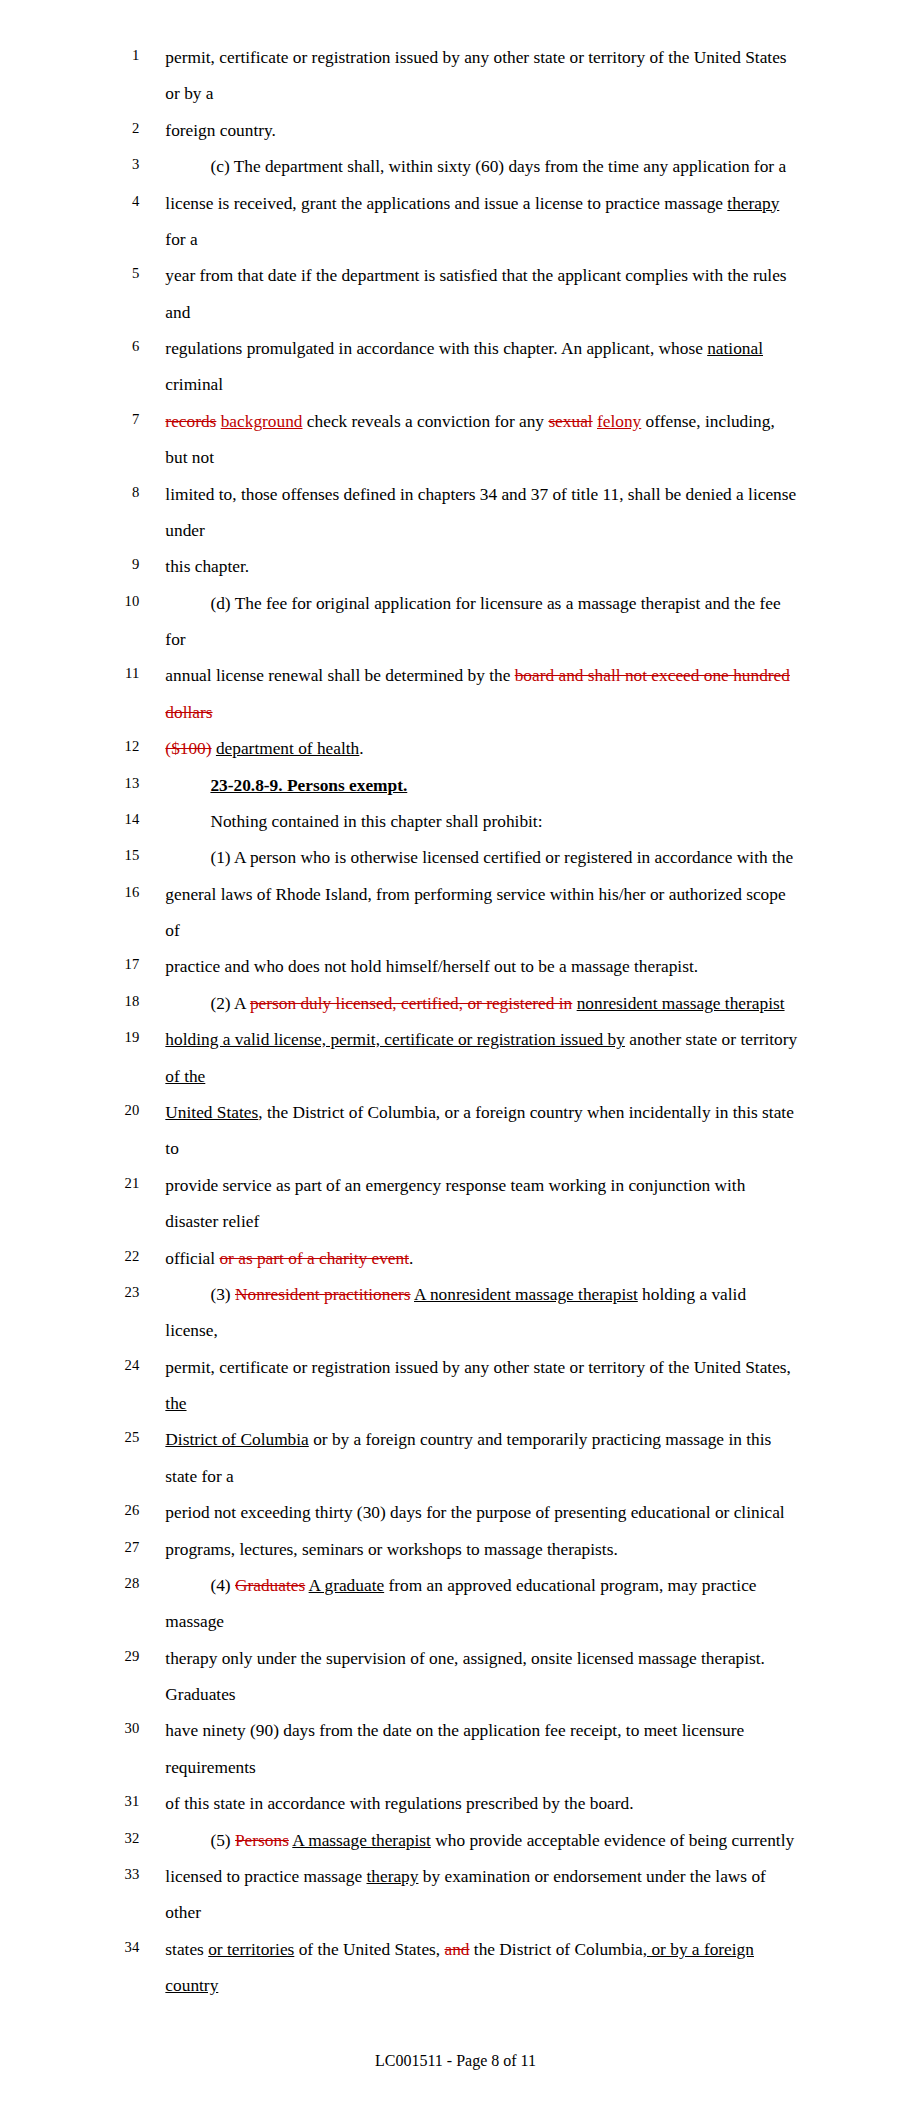permit, certificate or registration issued by any other state or territory of the United States or by a
foreign country.
(c) The department shall, within sixty (60) days from the time any application for a
license is received, grant the applications and issue a license to practice massage therapy for a
year from that date if the department is satisfied that the applicant complies with the rules and
regulations promulgated in accordance with this chapter. An applicant, whose national criminal
records background check reveals a conviction for any sexual felony offense, including, but not
limited to, those offenses defined in chapters 34 and 37 of title 11, shall be denied a license under
this chapter.
(d) The fee for original application for licensure as a massage therapist and the fee for
annual license renewal shall be determined by the board and shall not exceed one hundred dollars
($100) department of health.
23-20.8-9. Persons exempt.
Nothing contained in this chapter shall prohibit:
(1) A person who is otherwise licensed certified or registered in accordance with the
general laws of Rhode Island, from performing service within his/her or authorized scope of
practice and who does not hold himself/herself out to be a massage therapist.
(2) A person duly licensed, certified, or registered in nonresident massage therapist
holding a valid license, permit, certificate or registration issued by another state or territory of the
United States, the District of Columbia, or a foreign country when incidentally in this state to
provide service as part of an emergency response team working in conjunction with disaster relief
official or as part of a charity event.
(3) Nonresident practitioners A nonresident massage therapist holding a valid license,
permit, certificate or registration issued by any other state or territory of the United States, the
District of Columbia or by a foreign country and temporarily practicing massage in this state for a
period not exceeding thirty (30) days for the purpose of presenting educational or clinical
programs, lectures, seminars or workshops to massage therapists.
(4) Graduates A graduate from an approved educational program, may practice massage
therapy only under the supervision of one, assigned, onsite licensed massage therapist. Graduates
have ninety (90) days from the date on the application fee receipt, to meet licensure requirements
of this state in accordance with regulations prescribed by the board.
(5) Persons A massage therapist who provide acceptable evidence of being currently
licensed to practice massage therapy by examination or endorsement under the laws of other
states or territories of the United States, and the District of Columbia, or by a foreign country
LC001511 - Page 8 of 11